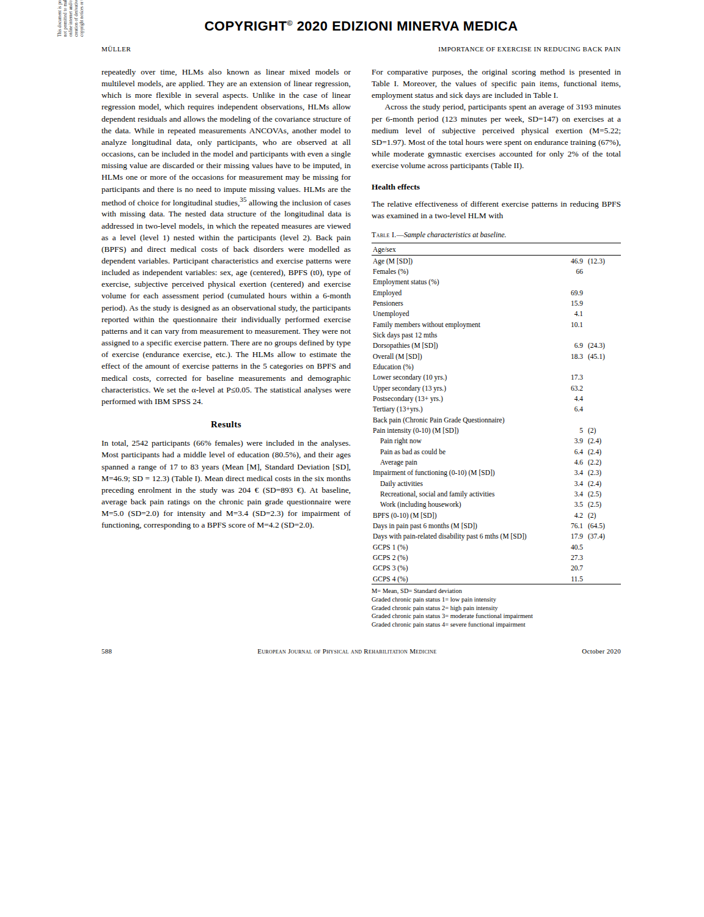This document is protected by international copyright laws. No additional reproduction is authorized. It is permitted for personal use to download and save only one file and print only one copy of this Article. It is not permitted to make additional copies (either sporadically or systematically, either printed or electronic) of the Article for any purpose. It is not permitted to distribute the electronic copy of the article through online internet and/or intranet file sharing systems, electronic mailing or any other means which may allow access to the Article. The use of all or any part of the Article for any Commercial Use is not permitted. The creation of derivative works from the Article is not permitted. The production of reprints for personal or commercial use is not permitted. It is not permitted to remove, cover, overlay, obscure, block, or change any copyright notices or terms of use which the Publisher may post on the Article. It is not permitted to frame or use framing techniques to enclose any trademark, logo, or other proprietary information of the Publisher.
COPYRIGHT© 2020 EDIZIONI MINERVA MEDICA
MÜLLER
Importance of exercise in reducing back pain
repeatedly over time, HLMs also known as linear mixed models or multilevel models, are applied. They are an extension of linear regression, which is more flexible in several aspects. Unlike in the case of linear regression model, which requires independent observations, HLMs allow dependent residuals and allows the modeling of the covariance structure of the data. While in repeated measurements ANCOVAs, another model to analyze longitudinal data, only participants, who are observed at all occasions, can be included in the model and participants with even a single missing value are discarded or their missing values have to be imputed, in HLMs one or more of the occasions for measurement may be missing for participants and there is no need to impute missing values. HLMs are the method of choice for longitudinal studies,35 allowing the inclusion of cases with missing data. The nested data structure of the longitudinal data is addressed in two-level models, in which the repeated measures are viewed as a level (level 1) nested within the participants (level 2). Back pain (BPFS) and direct medical costs of back disorders were modelled as dependent variables. Participant characteristics and exercise patterns were included as independent variables: sex, age (centered), BPFS (t0), type of exercise, subjective perceived physical exertion (centered) and exercise volume for each assessment period (cumulated hours within a 6-month period). As the study is designed as an observational study, the participants reported within the questionnaire their individually performed exercise patterns and it can vary from measurement to measurement. They were not assigned to a specific exercise pattern. There are no groups defined by type of exercise (endurance exercise, etc.). The HLMs allow to estimate the effect of the amount of exercise patterns in the 5 categories on BPFS and medical costs, corrected for baseline measurements and demographic characteristics. We set the α-level at P≤0.05. The statistical analyses were performed with IBM SPSS 24.
Results
In total, 2542 participants (66% females) were included in the analyses. Most participants had a middle level of education (80.5%), and their ages spanned a range of 17 to 83 years (Mean [M], Standard Deviation [SD], M=46.9; SD = 12.3) (Table I). Mean direct medical costs in the six months preceding enrolment in the study was 204 € (SD=893 €). At baseline, average back pain ratings on the chronic pain grade questionnaire were M=5.0 (SD=2.0) for intensity and M=3.4 (SD=2.3) for impairment of functioning, corresponding to a BPFS score of M=4.2 (SD=2.0).
For comparative purposes, the original scoring method is presented in Table I. Moreover, the values of specific pain items, functional items, employment status and sick days are included in Table I.
Across the study period, participants spent an average of 3193 minutes per 6-month period (123 minutes per week, SD=147) on exercises at a medium level of subjective perceived physical exertion (M=5.22; SD=1.97). Most of the total hours were spent on endurance training (67%), while moderate gymnastic exercises accounted for only 2% of the total exercise volume across participants (Table II).
Health effects
The relative effectiveness of different exercise patterns in reducing BPFS was examined in a two-level HLM with
Table I.—Sample characteristics at baseline.
| Age/sex | | |
| Age (M [SD]) | 46.9 | (12.3) |
| Females (%) | 66 | |
| Employment status (%) | | |
| Employed | 69.9 | |
| Pensioners | 15.9 | |
| Unemployed | 4.1 | |
| Family members without employment | 10.1 | |
| Sick days past 12 mths | | |
| Dorsopathies (M [SD]) | 6.9 | (24.3) |
| Overall (M [SD]) | 18.3 | (45.1) |
| Education (%) | | |
| Lower secondary (10 yrs.) | 17.3 | |
| Upper secondary (13 yrs.) | 63.2 | |
| Postsecondary (13+ yrs.) | 4.4 | |
| Tertiary (13+yrs.) | 6.4 | |
| Back pain (Chronic Pain Grade Questionnaire) | | |
| Pain intensity (0-10) (M [SD]) | 5 | (2) |
| Pain right now | 3.9 | (2.4) |
| Pain as bad as could be | 6.4 | (2.4) |
| Average pain | 4.6 | (2.2) |
| Impairment of functioning (0-10) (M [SD]) | 3.4 | (2.3) |
| Daily activities | 3.4 | (2.4) |
| Recreational, social and family activities | 3.4 | (2.5) |
| Work (including housework) | 3.5 | (2.5) |
| BPFS (0-10) (M [SD]) | 4.2 | (2) |
| Days in pain past 6 months (M [SD]) | 76.1 | (64.5) |
| Days with pain-related disability past 6 mths (M [SD]) | 17.9 | (37.4) |
| GCPS 1 (%) | 40.5 | |
| GCPS 2 (%) | 27.3 | |
| GCPS 3 (%) | 20.7 | |
| GCPS 4 (%) | 11.5 | |
M= Mean, SD= Standard deviation
Graded chronic pain status 1= low pain intensity
Graded chronic pain status 2= high pain intensity
Graded chronic pain status 3= moderate functional impairment
Graded chronic pain status 4= severe functional impairment
588
European Journal of Physical and Rehabilitation Medicine
October 2020